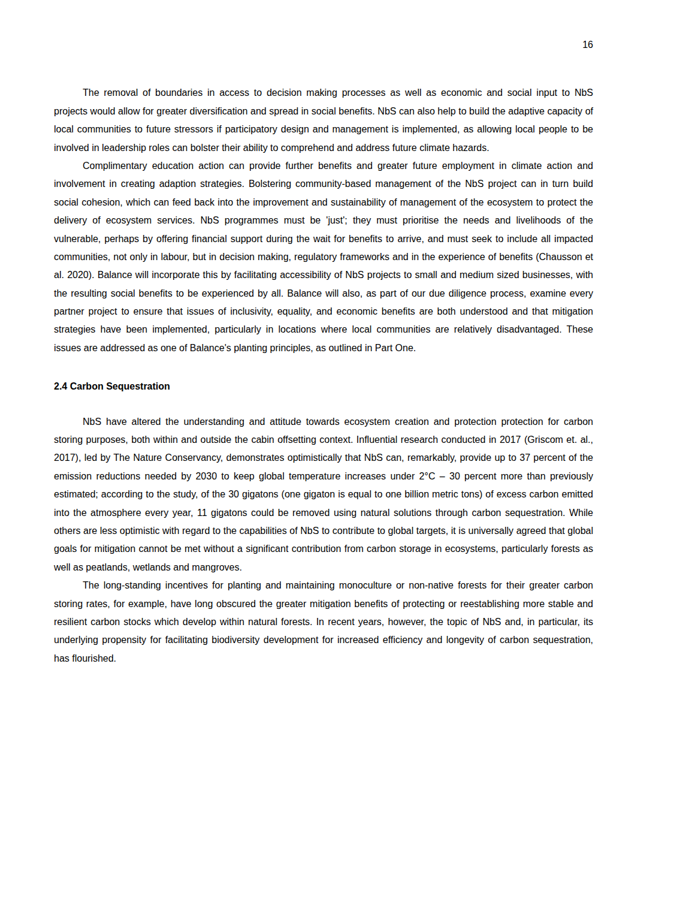16
The removal of boundaries in access to decision making processes as well as economic and social input to NbS projects would allow for greater diversification and spread in social benefits. NbS can also help to build the adaptive capacity of local communities to future stressors if participatory design and management is implemented, as allowing local people to be involved in leadership roles can bolster their ability to comprehend and address future climate hazards.
Complimentary education action can provide further benefits and greater future employment in climate action and involvement in creating adaption strategies. Bolstering community-based management of the NbS project can in turn build social cohesion, which can feed back into the improvement and sustainability of management of the ecosystem to protect the delivery of ecosystem services. NbS programmes must be 'just'; they must prioritise the needs and livelihoods of the vulnerable, perhaps by offering financial support during the wait for benefits to arrive, and must seek to include all impacted communities, not only in labour, but in decision making, regulatory frameworks and in the experience of benefits (Chausson et al. 2020). Balance will incorporate this by facilitating accessibility of NbS projects to small and medium sized businesses, with the resulting social benefits to be experienced by all. Balance will also, as part of our due diligence process, examine every partner project to ensure that issues of inclusivity, equality, and economic benefits are both understood and that mitigation strategies have been implemented, particularly in locations where local communities are relatively disadvantaged. These issues are addressed as one of Balance's planting principles, as outlined in Part One.
2.4 Carbon Sequestration
NbS have altered the understanding and attitude towards ecosystem creation and protection protection for carbon storing purposes, both within and outside the cabin offsetting context. Influential research conducted in 2017 (Griscom et. al., 2017), led by The Nature Conservancy, demonstrates optimistically that NbS can, remarkably, provide up to 37 percent of the emission reductions needed by 2030 to keep global temperature increases under 2°C – 30 percent more than previously estimated; according to the study, of the 30 gigatons (one gigaton is equal to one billion metric tons) of excess carbon emitted into the atmosphere every year, 11 gigatons could be removed using natural solutions through carbon sequestration. While others are less optimistic with regard to the capabilities of NbS to contribute to global targets, it is universally agreed that global goals for mitigation cannot be met without a significant contribution from carbon storage in ecosystems, particularly forests as well as peatlands, wetlands and mangroves.
The long-standing incentives for planting and maintaining monoculture or non-native forests for their greater carbon storing rates, for example, have long obscured the greater mitigation benefits of protecting or reestablishing more stable and resilient carbon stocks which develop within natural forests. In recent years, however, the topic of NbS and, in particular, its underlying propensity for facilitating biodiversity development for increased efficiency and longevity of carbon sequestration, has flourished.